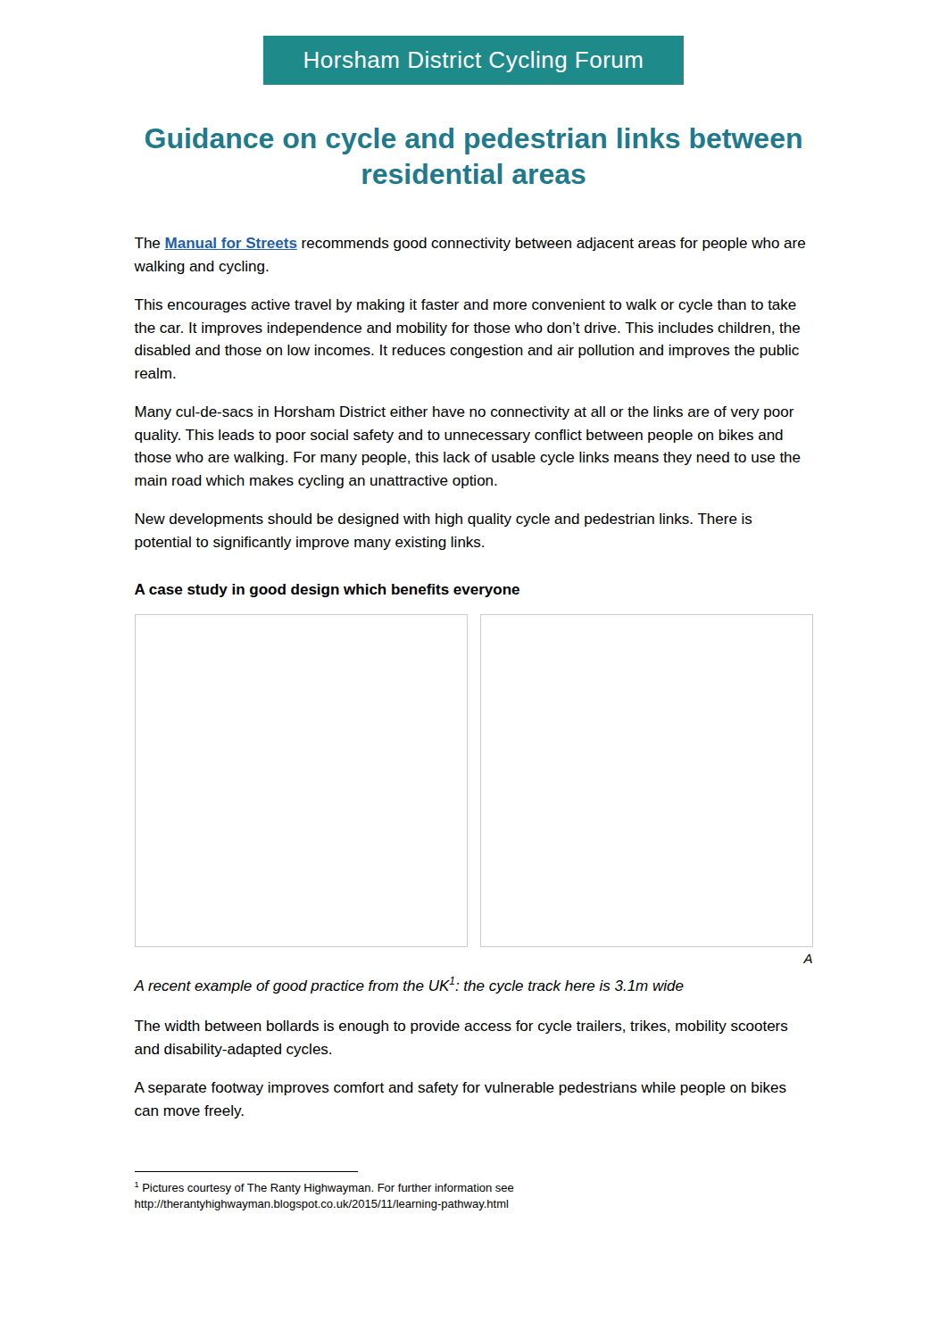Horsham District Cycling Forum
Guidance on cycle and pedestrian links between residential areas
The Manual for Streets recommends good connectivity between adjacent areas for people who are walking and cycling.
This encourages active travel by making it faster and more convenient to walk or cycle than to take the car. It improves independence and mobility for those who don’t drive. This includes children, the disabled and those on low incomes. It reduces congestion and air pollution and improves the public realm.
Many cul-de-sacs in Horsham District either have no connectivity at all or the links are of very poor quality. This leads to poor social safety and to unnecessary conflict between people on bikes and those who are walking. For many people, this lack of usable cycle links means they need to use the main road which makes cycling an unattractive option.
New developments should be designed with high quality cycle and pedestrian links. There is potential to significantly improve many existing links.
A case study in good design which benefits everyone
A
A recent example of good practice from the UK1: the cycle track here is 3.1m wide
The width between bollards is enough to provide access for cycle trailers, trikes, mobility scooters and disability-adapted cycles.
A separate footway improves comfort and safety for vulnerable pedestrians while people on bikes can move freely.
1 Pictures courtesy of The Ranty Highwayman. For further information see
http://therantyhighwayman.blogspot.co.uk/2015/11/learning-pathway.html